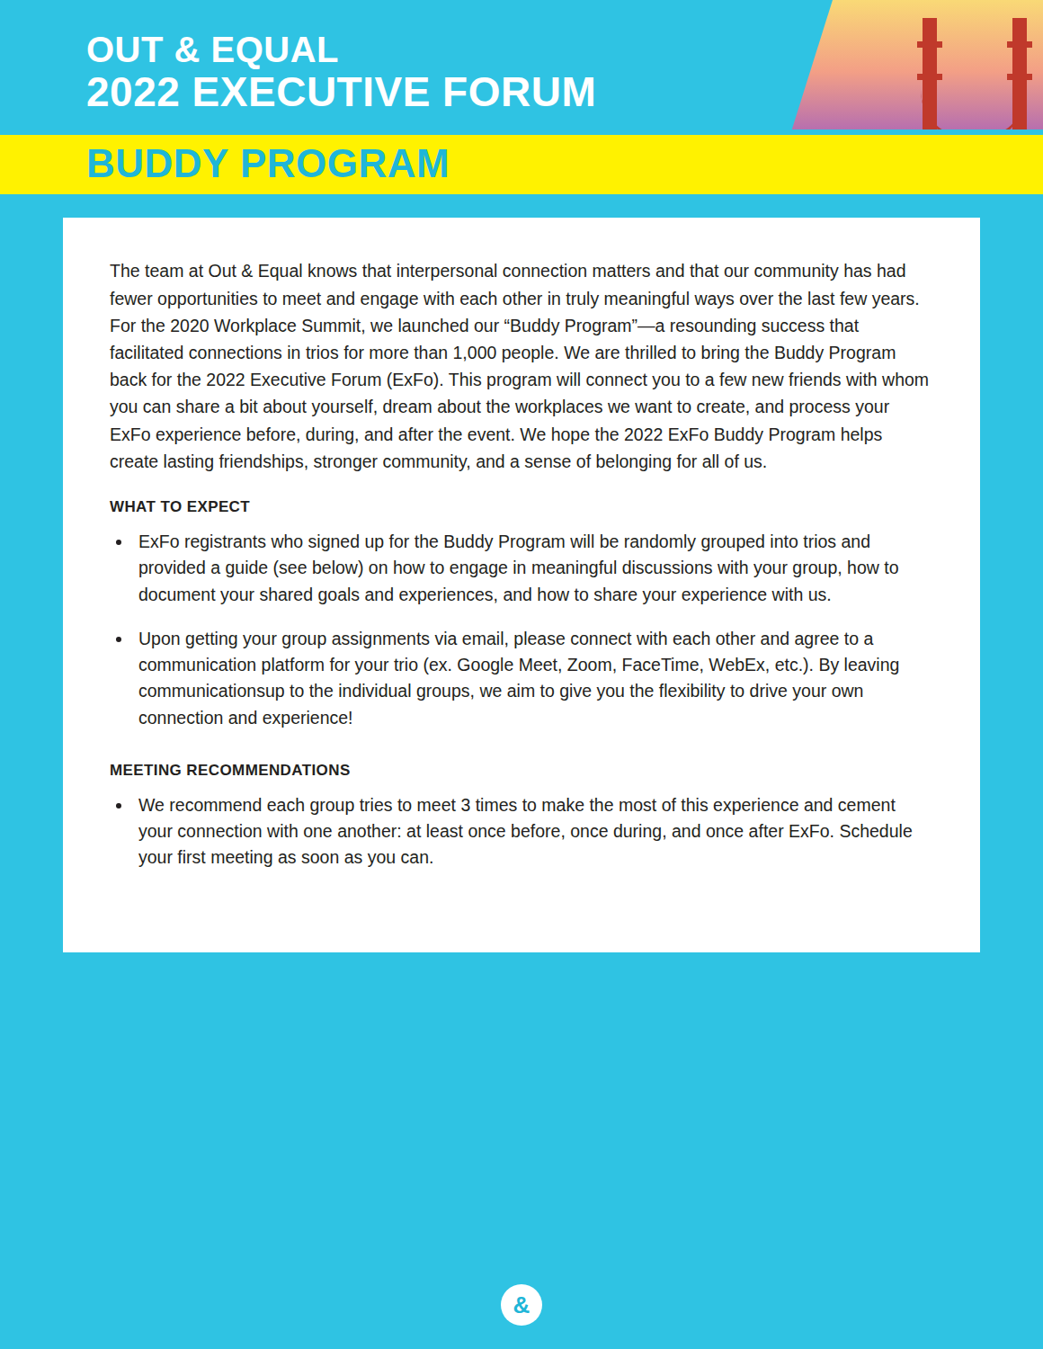OUT & EQUAL
2022 EXECUTIVE FORUM
BUDDY PROGRAM
The team at Out & Equal knows that interpersonal connection matters and that our community has had fewer opportunities to meet and engage with each other in truly meaningful ways over the last few years. For the 2020 Workplace Summit, we launched our “Buddy Program”—a resounding success that facilitated connections in trios for more than 1,000 people. We are thrilled to bring the Buddy Program back for the 2022 Executive Forum (ExFo). This program will connect you to a few new friends with whom you can share a bit about yourself, dream about the workplaces we want to create, and process your ExFo experience before, during, and after the event. We hope the 2022 ExFo Buddy Program helps create lasting friendships, stronger community, and a sense of belonging for all of us.
What to Expect
ExFo registrants who signed up for the Buddy Program will be randomly grouped into trios and provided a guide (see below) on how to engage in meaningful discussions with your group, how to document your shared goals and experiences, and how to share your experience with us.
Upon getting your group assignments via email, please connect with each other and agree to a communication platform for your trio (ex. Google Meet, Zoom, FaceTime, WebEx, etc.). By leaving communicationsup to the individual groups, we aim to give you the flexibility to drive your own connection and experience!
Meeting Recommendations
We recommend each group tries to meet 3 times to make the most of this experience and cement your connection with one another: at least once before, once during, and once after ExFo. Schedule your first meeting as soon as you can.
&